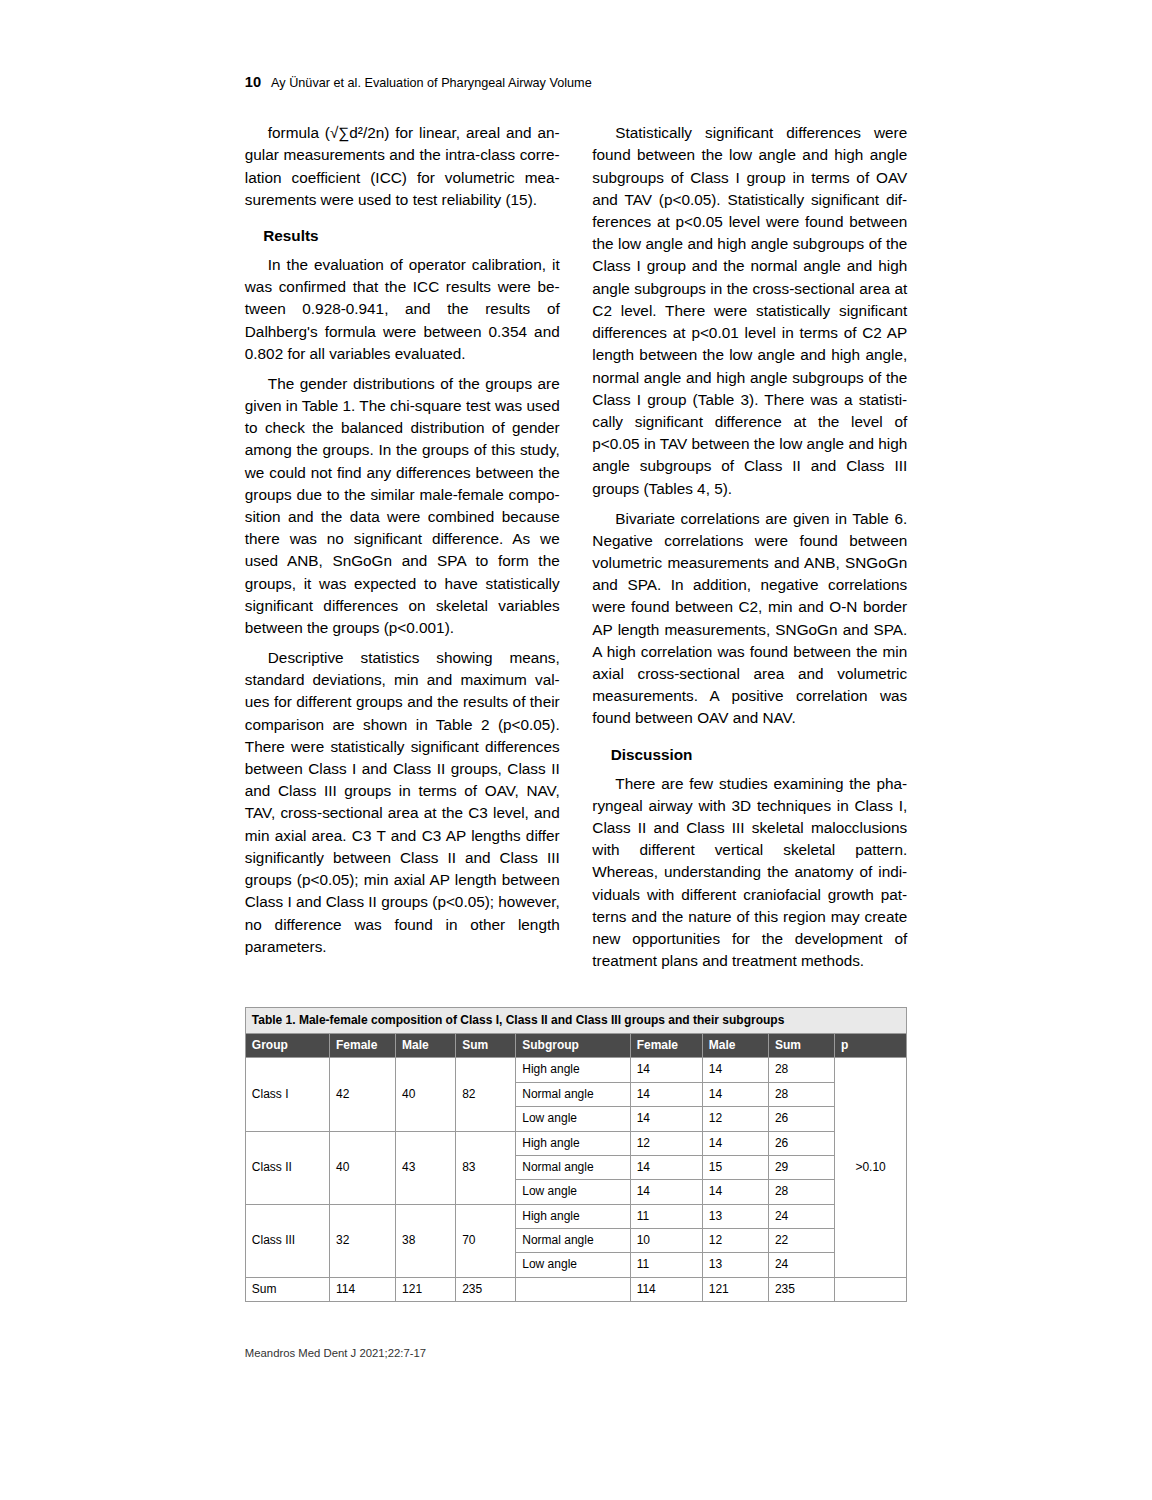10 Ay Ünüvar et al. Evaluation of Pharyngeal Airway Volume
formula (√∑d²/2n) for linear, areal and angular measurements and the intra-class correlation coefficient (ICC) for volumetric measurements were used to test reliability (15).
Results
In the evaluation of operator calibration, it was confirmed that the ICC results were between 0.928-0.941, and the results of Dalhberg's formula were between 0.354 and 0.802 for all variables evaluated.
The gender distributions of the groups are given in Table 1. The chi-square test was used to check the balanced distribution of gender among the groups. In the groups of this study, we could not find any differences between the groups due to the similar male-female composition and the data were combined because there was no significant difference. As we used ANB, SnGoGn and SPA to form the groups, it was expected to have statistically significant differences on skeletal variables between the groups (p<0.001).
Descriptive statistics showing means, standard deviations, min and maximum values for different groups and the results of their comparison are shown in Table 2 (p<0.05). There were statistically significant differences between Class I and Class II groups, Class II and Class III groups in terms of OAV, NAV, TAV, cross-sectional area at the C3 level, and min axial area. C3 T and C3 AP lengths differ significantly between Class II and Class III groups (p<0.05); min axial AP length between Class I and Class II groups (p<0.05); however, no difference was found in other length parameters.
Statistically significant differences were found between the low angle and high angle subgroups of Class I group in terms of OAV and TAV (p<0.05). Statistically significant differences at p<0.05 level were found between the low angle and high angle subgroups of the Class I group and the normal angle and high angle subgroups in the cross-sectional area at C2 level. There were statistically significant differences at p<0.01 level in terms of C2 AP length between the low angle and high angle, normal angle and high angle subgroups of the Class I group (Table 3). There was a statistically significant difference at the level of p<0.05 in TAV between the low angle and high angle subgroups of Class II and Class III groups (Tables 4, 5).
Bivariate correlations are given in Table 6. Negative correlations were found between volumetric measurements and ANB, SNGoGn and SPA. In addition, negative correlations were found between C2, min and O-N border AP length measurements, SNGoGn and SPA. A high correlation was found between the min axial cross-sectional area and volumetric measurements. A positive correlation was found between OAV and NAV.
Discussion
There are few studies examining the pharyngeal airway with 3D techniques in Class I, Class II and Class III skeletal malocclusions with different vertical skeletal pattern. Whereas, understanding the anatomy of individuals with different craniofacial growth patterns and the nature of this region may create new opportunities for the development of treatment plans and treatment methods.
Table 1. Male-female composition of Class I, Class II and Class III groups and their subgroups
| Group | Female | Male | Sum | Subgroup | Female | Male | Sum | p |
| --- | --- | --- | --- | --- | --- | --- | --- | --- |
| Class I | 42 | 40 | 82 | High angle | 14 | 14 | 28 | >0.10 |
| Normal angle | 14 | 14 | 28 |
| Low angle | 14 | 12 | 26 |
| Class II | 40 | 43 | 83 | High angle | 12 | 14 | 26 |
| Normal angle | 14 | 15 | 29 |
| Low angle | 14 | 14 | 28 |
| Class III | 32 | 38 | 70 | High angle | 11 | 13 | 24 |
| Normal angle | 10 | 12 | 22 |
| Low angle | 11 | 13 | 24 |
| Sum | 114 | 121 | 235 | | 114 | 121 | 235 | |
Meandros Med Dent J 2021;22:7-17